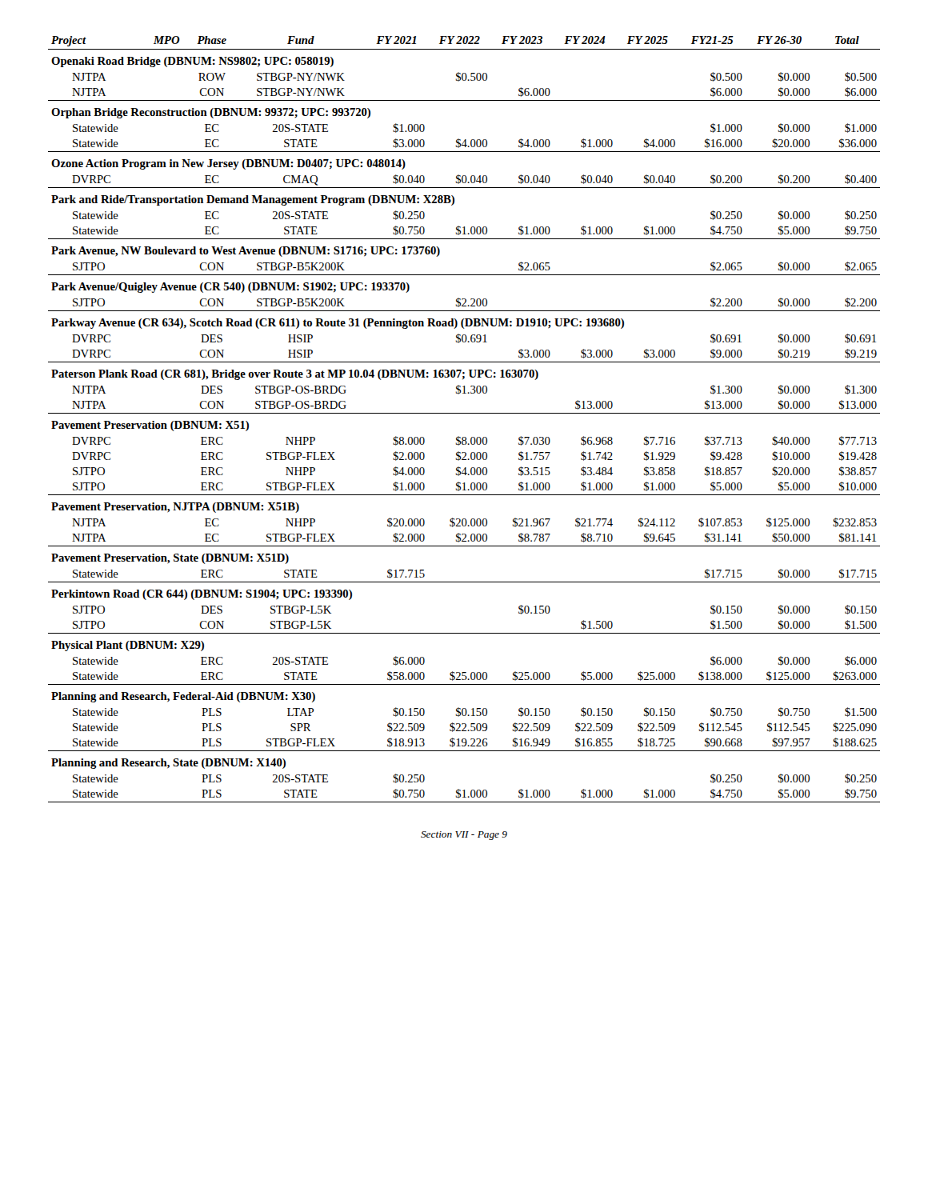| Project | MPO | Phase | Fund | FY 2021 | FY 2022 | FY 2023 | FY 2024 | FY 2025 | FY21-25 | FY 26-30 | Total |
| --- | --- | --- | --- | --- | --- | --- | --- | --- | --- | --- | --- |
| Openaki Road Bridge (DBNUM: NS9802; UPC: 058019) |
| NJTPA | ROW | STBGP-NY/NWK | | $0.500 | | | | $0.500 | $0.000 | $0.500 |
| NJTPA | CON | STBGP-NY/NWK | | | $6.000 | | | $6.000 | $0.000 | $6.000 |
| Orphan Bridge Reconstruction (DBNUM: 99372; UPC: 993720) |
| Statewide | | EC | 20S-STATE | $1.000 | | | | | $1.000 | $0.000 | $1.000 |
| Statewide | | EC | STATE | $3.000 | $4.000 | $4.000 | $1.000 | $4.000 | $16.000 | $20.000 | $36.000 |
| Ozone Action Program in New Jersey (DBNUM: D0407; UPC: 048014) |
| DVRPC | EC | CMAQ | $0.040 | $0.040 | $0.040 | $0.040 | $0.040 | $0.200 | $0.200 | $0.400 |
| Park and Ride/Transportation Demand Management Program (DBNUM: X28B) |
| Statewide | | EC | 20S-STATE | $0.250 | | | | | $0.250 | $0.000 | $0.250 |
| Statewide | | EC | STATE | $0.750 | $1.000 | $1.000 | $1.000 | $1.000 | $4.750 | $5.000 | $9.750 |
| Park Avenue, NW Boulevard to West Avenue (DBNUM: S1716; UPC: 173760) |
| SJTPO | CON | STBGP-B5K200K | | | $2.065 | | | $2.065 | $0.000 | $2.065 |
| Park Avenue/Quigley Avenue (CR 540) (DBNUM: S1902; UPC: 193370) |
| SJTPO | CON | STBGP-B5K200K | | $2.200 | | | | $2.200 | $0.000 | $2.200 |
| Parkway Avenue (CR 634), Scotch Road (CR 611) to Route 31 (Pennington Road) (DBNUM: D1910; UPC: 193680) |
| DVRPC | DES | HSIP | | $0.691 | | | | $0.691 | $0.000 | $0.691 |
| DVRPC | CON | HSIP | | | $3.000 | $3.000 | $3.000 | $9.000 | $0.219 | $9.219 |
| Paterson Plank Road (CR 681), Bridge over Route 3 at MP 10.04 (DBNUM: 16307; UPC: 163070) |
| NJTPA | DES | STBGP-OS-BRDG | | $1.300 | | | | $1.300 | $0.000 | $1.300 |
| NJTPA | CON | STBGP-OS-BRDG | | | | $13.000 | | $13.000 | $0.000 | $13.000 |
| Pavement Preservation (DBNUM: X51) |
| DVRPC | ERC | NHPP | $8.000 | $8.000 | $7.030 | $6.968 | $7.716 | $37.713 | $40.000 | $77.713 |
| DVRPC | ERC | STBGP-FLEX | $2.000 | $2.000 | $1.757 | $1.742 | $1.929 | $9.428 | $10.000 | $19.428 |
| SJTPO | ERC | NHPP | $4.000 | $4.000 | $3.515 | $3.484 | $3.858 | $18.857 | $20.000 | $38.857 |
| SJTPO | ERC | STBGP-FLEX | $1.000 | $1.000 | $1.000 | $1.000 | $1.000 | $5.000 | $5.000 | $10.000 |
| Pavement Preservation, NJTPA (DBNUM: X51B) |
| NJTPA | EC | NHPP | $20.000 | $20.000 | $21.967 | $21.774 | $24.112 | $107.853 | $125.000 | $232.853 |
| NJTPA | EC | STBGP-FLEX | $2.000 | $2.000 | $8.787 | $8.710 | $9.645 | $31.141 | $50.000 | $81.141 |
| Pavement Preservation, State (DBNUM: X51D) |
| Statewide | | ERC | STATE | $17.715 | | | | | $17.715 | $0.000 | $17.715 |
| Perkintown Road (CR 644) (DBNUM: S1904; UPC: 193390) |
| SJTPO | DES | STBGP-L5K | | | $0.150 | | | $0.150 | $0.000 | $0.150 |
| SJTPO | CON | STBGP-L5K | | | | $1.500 | | $1.500 | $0.000 | $1.500 |
| Physical Plant (DBNUM: X29) |
| Statewide | | ERC | 20S-STATE | $6.000 | | | | | $6.000 | $0.000 | $6.000 |
| Statewide | | ERC | STATE | $58.000 | $25.000 | $25.000 | $5.000 | $25.000 | $138.000 | $125.000 | $263.000 |
| Planning and Research, Federal-Aid (DBNUM: X30) |
| Statewide | | PLS | LTAP | $0.150 | $0.150 | $0.150 | $0.150 | $0.150 | $0.750 | $0.750 | $1.500 |
| Statewide | | PLS | SPR | $22.509 | $22.509 | $22.509 | $22.509 | $22.509 | $112.545 | $112.545 | $225.090 |
| Statewide | | PLS | STBGP-FLEX | $18.913 | $19.226 | $16.949 | $16.855 | $18.725 | $90.668 | $97.957 | $188.625 |
| Planning and Research, State (DBNUM: X140) |
| Statewide | | PLS | 20S-STATE | $0.250 | | | | | $0.250 | $0.000 | $0.250 |
| Statewide | | PLS | STATE | $0.750 | $1.000 | $1.000 | $1.000 | $1.000 | $4.750 | $5.000 | $9.750 |
Section VII - Page 9